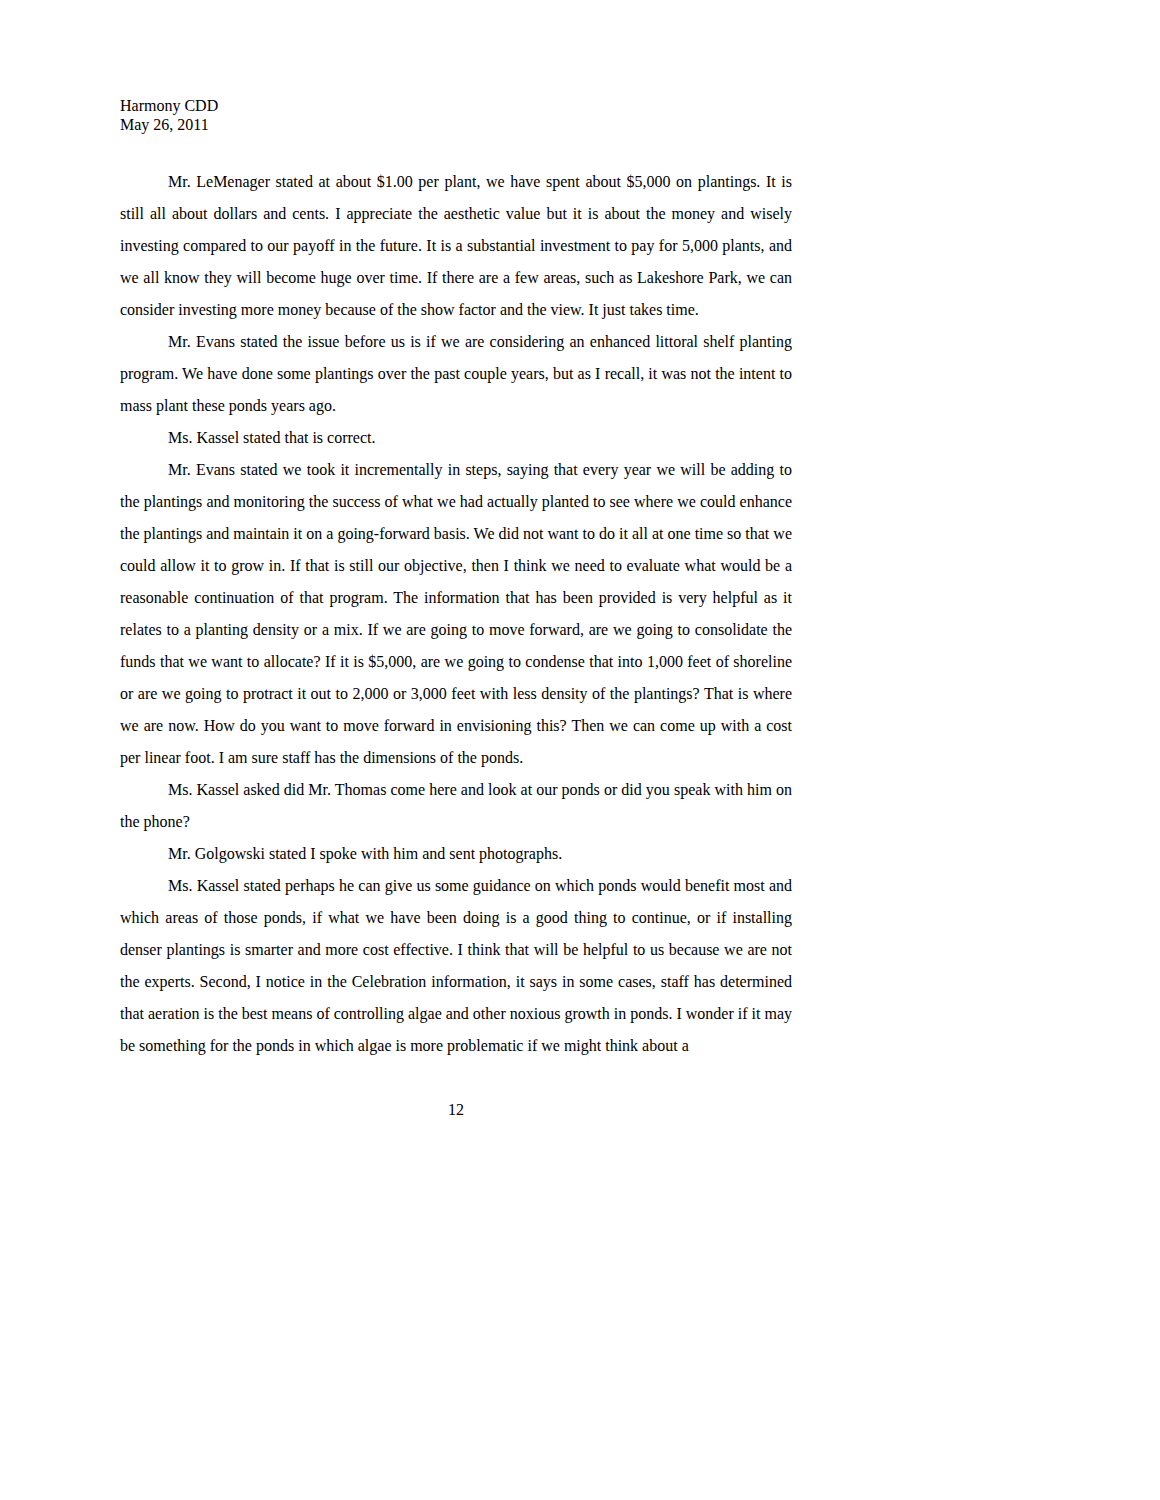Harmony CDD
May 26, 2011
Mr. LeMenager stated at about $1.00 per plant, we have spent about $5,000 on plantings. It is still all about dollars and cents. I appreciate the aesthetic value but it is about the money and wisely investing compared to our payoff in the future. It is a substantial investment to pay for 5,000 plants, and we all know they will become huge over time. If there are a few areas, such as Lakeshore Park, we can consider investing more money because of the show factor and the view. It just takes time.
Mr. Evans stated the issue before us is if we are considering an enhanced littoral shelf planting program. We have done some plantings over the past couple years, but as I recall, it was not the intent to mass plant these ponds years ago.
Ms. Kassel stated that is correct.
Mr. Evans stated we took it incrementally in steps, saying that every year we will be adding to the plantings and monitoring the success of what we had actually planted to see where we could enhance the plantings and maintain it on a going-forward basis. We did not want to do it all at one time so that we could allow it to grow in. If that is still our objective, then I think we need to evaluate what would be a reasonable continuation of that program. The information that has been provided is very helpful as it relates to a planting density or a mix. If we are going to move forward, are we going to consolidate the funds that we want to allocate? If it is $5,000, are we going to condense that into 1,000 feet of shoreline or are we going to protract it out to 2,000 or 3,000 feet with less density of the plantings? That is where we are now. How do you want to move forward in envisioning this? Then we can come up with a cost per linear foot. I am sure staff has the dimensions of the ponds.
Ms. Kassel asked did Mr. Thomas come here and look at our ponds or did you speak with him on the phone?
Mr. Golgowski stated I spoke with him and sent photographs.
Ms. Kassel stated perhaps he can give us some guidance on which ponds would benefit most and which areas of those ponds, if what we have been doing is a good thing to continue, or if installing denser plantings is smarter and more cost effective. I think that will be helpful to us because we are not the experts. Second, I notice in the Celebration information, it says in some cases, staff has determined that aeration is the best means of controlling algae and other noxious growth in ponds. I wonder if it may be something for the ponds in which algae is more problematic if we might think about a
12